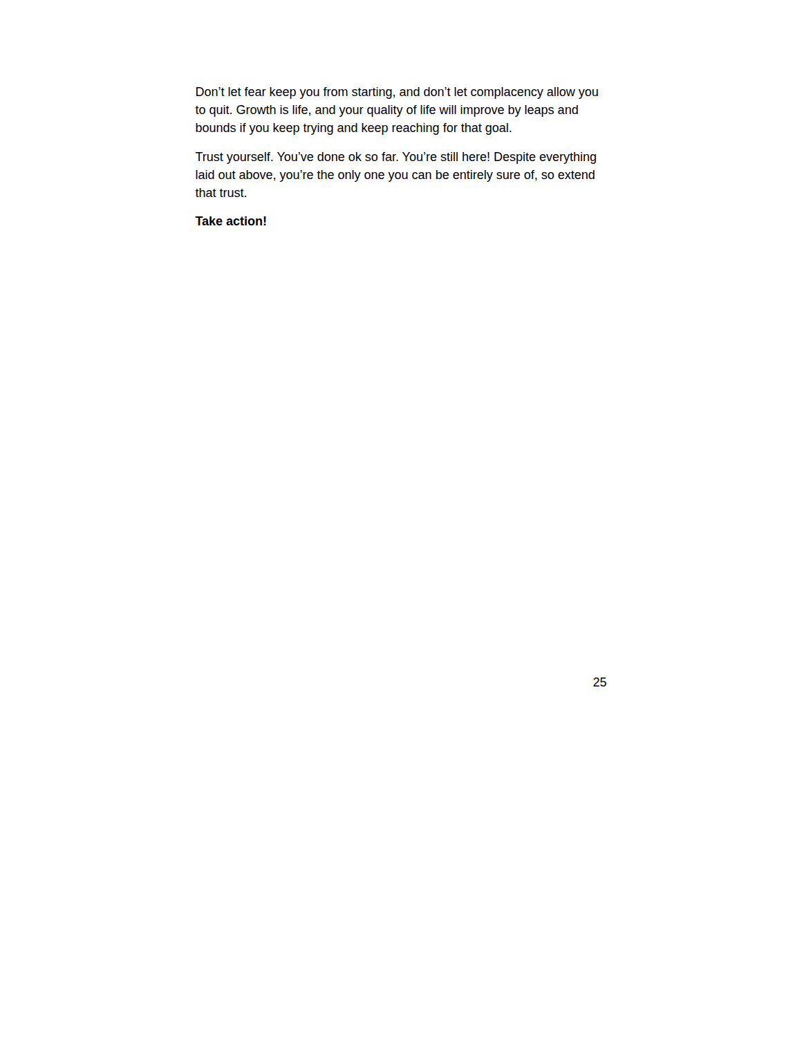Don’t let fear keep you from starting, and don’t let complacency allow you to quit. Growth is life, and your quality of life will improve by leaps and bounds if you keep trying and keep reaching for that goal.
Trust yourself. You’ve done ok so far. You’re still here! Despite everything laid out above, you’re the only one you can be entirely sure of, so extend that trust.
Take action!
25